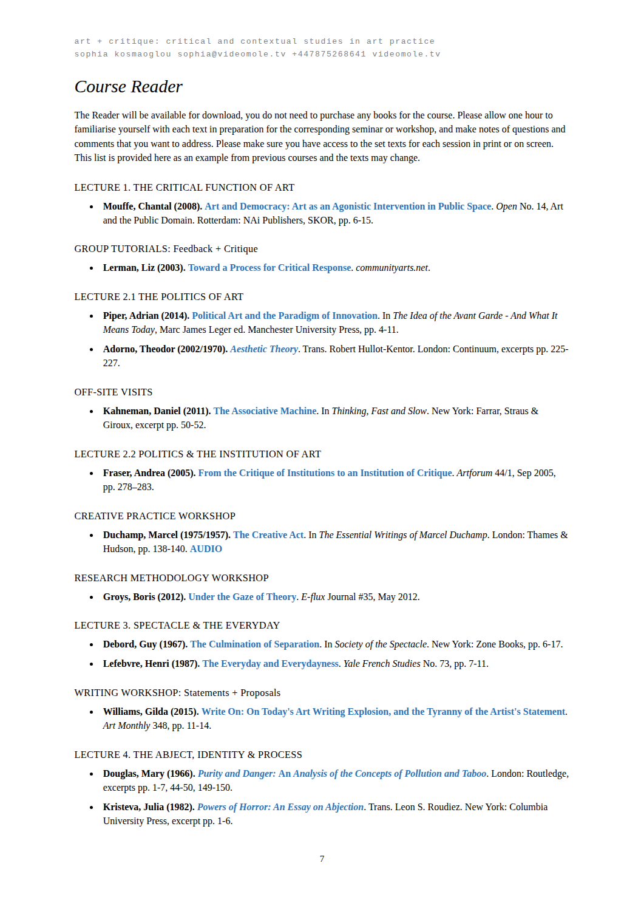art + critique: critical and contextual studies in art practice
sophia kosmaoglou sophia@videomole.tv +447875268641 videomole.tv
Course Reader
The Reader will be available for download, you do not need to purchase any books for the course. Please allow one hour to familiarise yourself with each text in preparation for the corresponding seminar or workshop, and make notes of questions and comments that you want to address. Please make sure you have access to the set texts for each session in print or on screen. This list is provided here as an example from previous courses and the texts may change.
LECTURE 1. THE CRITICAL FUNCTION OF ART
Mouffe, Chantal (2008). Art and Democracy: Art as an Agonistic Intervention in Public Space. Open No. 14, Art and the Public Domain. Rotterdam: NAi Publishers, SKOR, pp. 6-15.
GROUP TUTORIALS: Feedback + Critique
Lerman, Liz (2003). Toward a Process for Critical Response. communityarts.net.
LECTURE 2.1 THE POLITICS OF ART
Piper, Adrian (2014). Political Art and the Paradigm of Innovation. In The Idea of the Avant Garde - And What It Means Today, Marc James Leger ed. Manchester University Press, pp. 4-11.
Adorno, Theodor (2002/1970). Aesthetic Theory. Trans. Robert Hullot-Kentor. London: Continuum, excerpts pp. 225-227.
OFF-SITE VISITS
Kahneman, Daniel (2011). The Associative Machine. In Thinking, Fast and Slow. New York: Farrar, Straus & Giroux, excerpt pp. 50-52.
LECTURE 2.2 POLITICS & THE INSTITUTION OF ART
Fraser, Andrea (2005). From the Critique of Institutions to an Institution of Critique. Artforum 44/1, Sep 2005, pp. 278–283.
CREATIVE PRACTICE WORKSHOP
Duchamp, Marcel (1975/1957). The Creative Act. In The Essential Writings of Marcel Duchamp. London: Thames & Hudson, pp. 138-140. AUDIO
RESEARCH METHODOLOGY WORKSHOP
Groys, Boris (2012). Under the Gaze of Theory. E-flux Journal #35, May 2012.
LECTURE 3. SPECTACLE & THE EVERYDAY
Debord, Guy (1967). The Culmination of Separation. In Society of the Spectacle. New York: Zone Books, pp. 6-17.
Lefebvre, Henri (1987). The Everyday and Everydayness. Yale French Studies No. 73, pp. 7-11.
WRITING WORKSHOP: Statements + Proposals
Williams, Gilda (2015). Write On: On Today's Art Writing Explosion, and the Tyranny of the Artist's Statement. Art Monthly 348, pp. 11-14.
LECTURE 4. THE ABJECT, IDENTITY & PROCESS
Douglas, Mary (1966). Purity and Danger: An Analysis of the Concepts of Pollution and Taboo. London: Routledge, excerpts pp. 1-7, 44-50, 149-150.
Kristeva, Julia (1982). Powers of Horror: An Essay on Abjection. Trans. Leon S. Roudiez. New York: Columbia University Press, excerpt pp. 1-6.
7